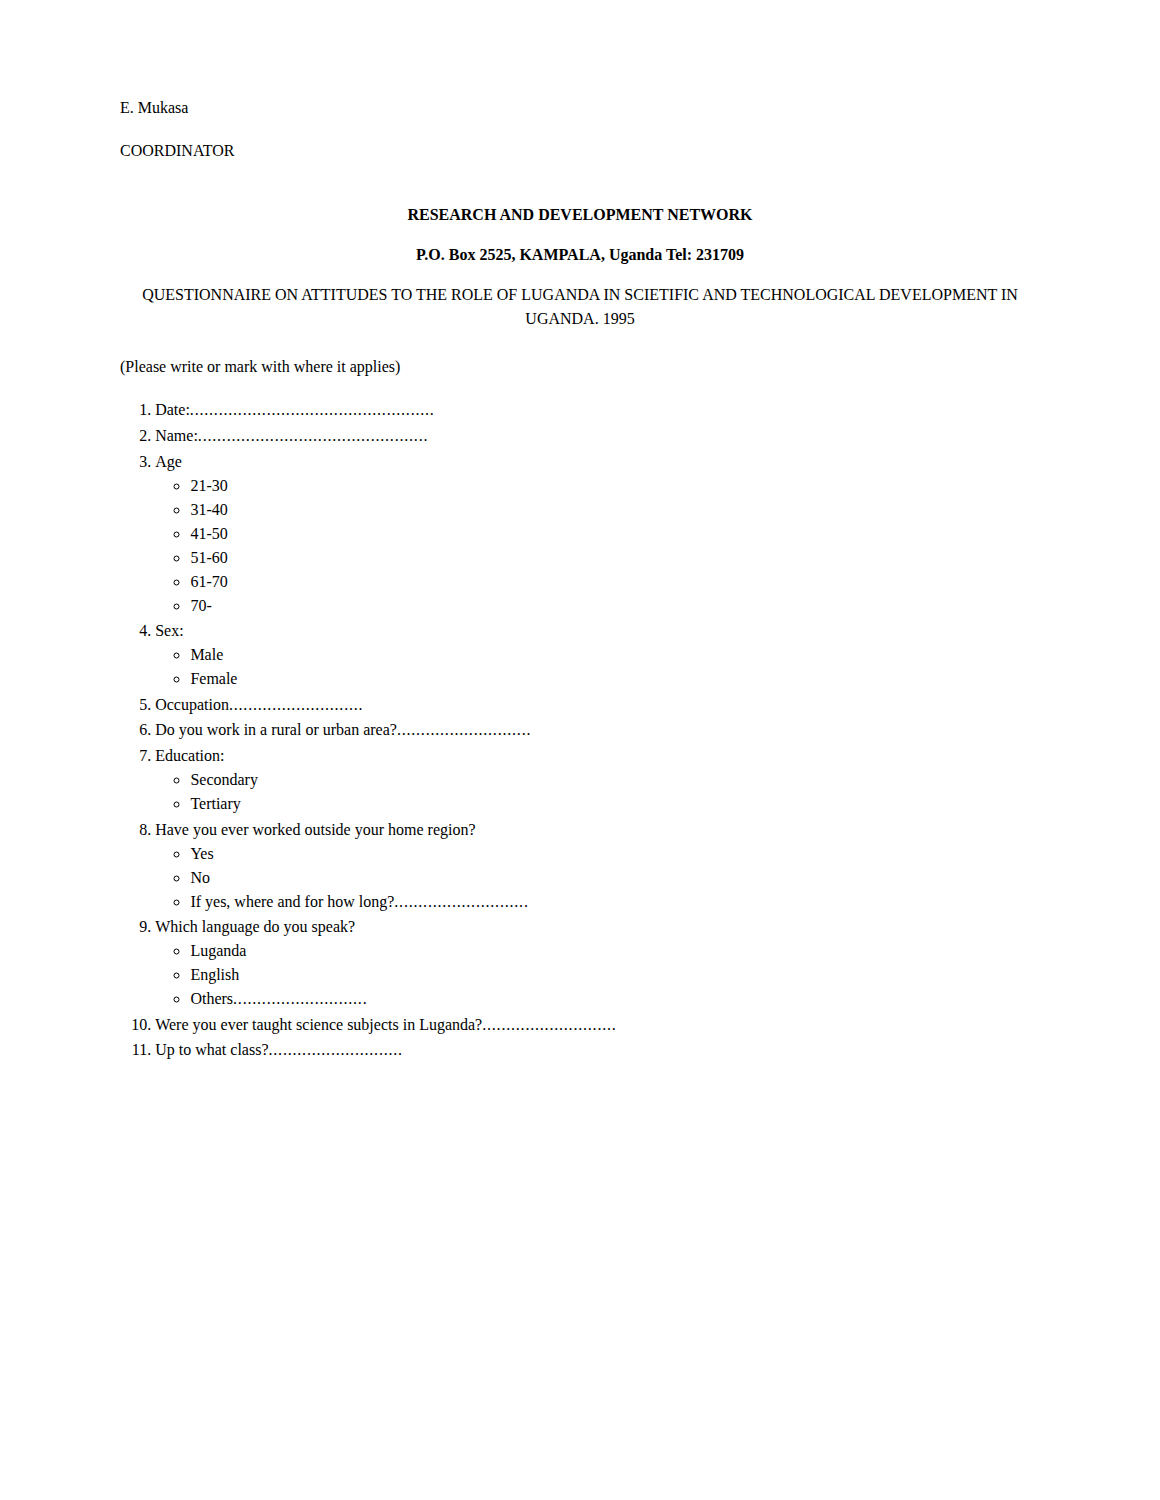E. Mukasa
COORDINATOR
Research and Development Network
P.O. Box 2525, KAMPALA, Uganda Tel: 231709
Questionnaire on attitudes to the role of Luganda in scietific and technological development in Uganda. 1995
(Please write or mark with where it applies)
Date:...................................................
Name:................................................
Age
21-30
31-40
41-50
51-60
61-70
70-
Sex:
Male
Female
Occupation............................
Do you work in a rural or urban area?............................
Education:
Secondary
Tertiary
Have you ever worked outside your home region?
Yes
No
If yes, where and for how long?............................
Which language do you speak?
Luganda
English
Others............................
Were you ever taught science subjects in Luganda?............................
Up to what class?............................